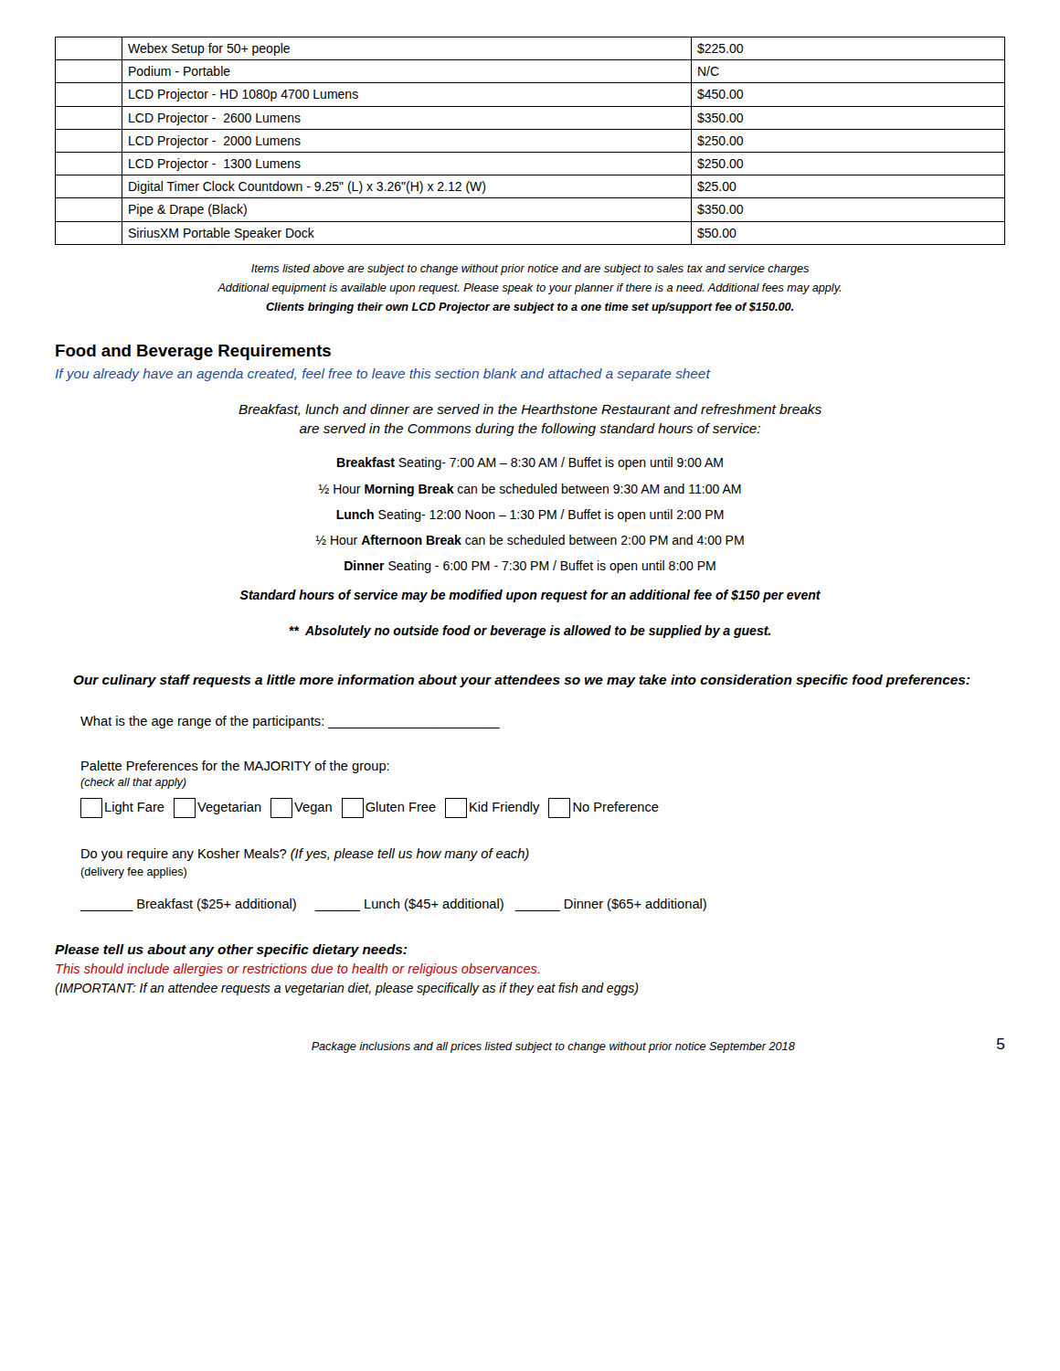| | Webex Setup for 50+ people | $225.00 |
| | Podium - Portable | N/C |
| | LCD Projector - HD 1080p 4700 Lumens | $450.00 |
| | LCD Projector - 2600 Lumens | $350.00 |
| | LCD Projector - 2000 Lumens | $250.00 |
| | LCD Projector - 1300 Lumens | $250.00 |
| | Digital Timer Clock Countdown - 9.25" (L) x 3.26"(H) x 2.12 (W) | $25.00 |
| | Pipe & Drape (Black) | $350.00 |
| | SiriusXM Portable Speaker Dock | $50.00 |
Items listed above are subject to change without prior notice and are subject to sales tax and service charges
Additional equipment is available upon request. Please speak to your planner if there is a need. Additional fees may apply.
Clients bringing their own LCD Projector are subject to a one time set up/support fee of $150.00.
Food and Beverage Requirements
If you already have an agenda created, feel free to leave this section blank and attached a separate sheet
Breakfast, lunch and dinner are served in the Hearthstone Restaurant and refreshment breaks
are served in the Commons during the following standard hours of service:
Breakfast Seating- 7:00 AM – 8:30 AM / Buffet is open until 9:00 AM
½ Hour Morning Break can be scheduled between 9:30 AM and 11:00 AM
Lunch Seating- 12:00 Noon – 1:30 PM / Buffet is open until 2:00 PM
½ Hour Afternoon Break can be scheduled between 2:00 PM and 4:00 PM
Dinner Seating - 6:00 PM - 7:30 PM / Buffet is open until 8:00 PM
Standard hours of service may be modified upon request for an additional fee of $150 per event
** Absolutely no outside food or beverage is allowed to be supplied by a guest.
Our culinary staff requests a little more information about your attendees so we may take into consideration specific food preferences:
What is the age range of the participants: _______________________
Palette Preferences for the MAJORITY of the group:
(check all that apply)
Light Fare Vegetarian Vegan Gluten Free Kid Friendly No Preference
Do you require any Kosher Meals? (If yes, please tell us how many of each)
(delivery fee applies)
_______ Breakfast ($25+ additional) ______ Lunch ($45+ additional) ______ Dinner ($65+ additional)
Please tell us about any other specific dietary needs:
This should include allergies or restrictions due to health or religious observances.
(IMPORTANT: If an attendee requests a vegetarian diet, please specifically as if they eat fish and eggs)
Package inclusions and all prices listed subject to change without prior notice September 2018
5